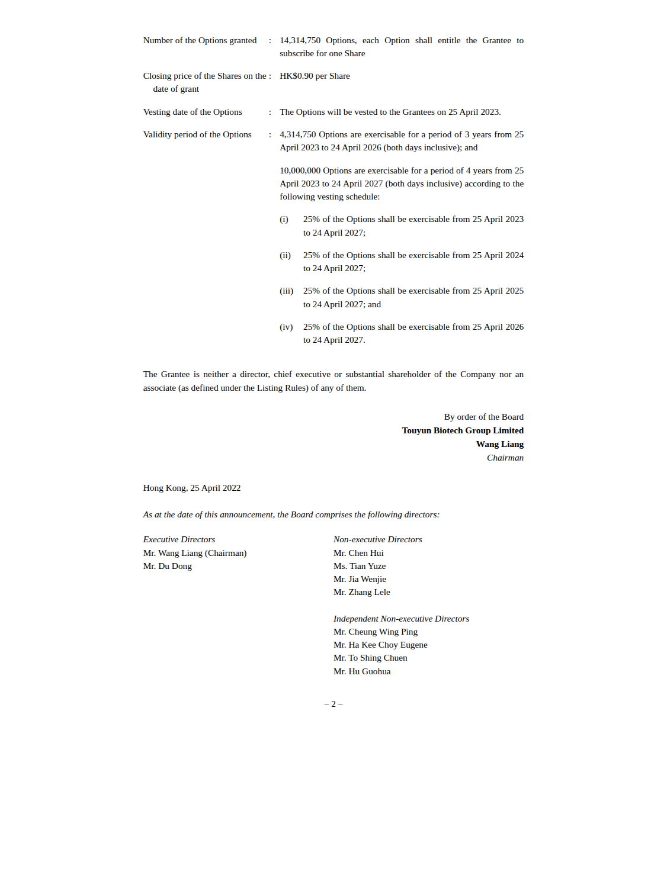| Number of the Options granted | : | 14,314,750 Options, each Option shall entitle the Grantee to subscribe for one Share |
| Closing price of the Shares on the date of grant | : | HK$0.90 per Share |
| Vesting date of the Options | : | The Options will be vested to the Grantees on 25 April 2023. |
| Validity period of the Options | : | 4,314,750 Options are exercisable for a period of 3 years from 25 April 2023 to 24 April 2026 (both days inclusive); and 10,000,000 Options are exercisable for a period of 4 years from 25 April 2023 to 24 April 2027 (both days inclusive) according to the following vesting schedule: (i) 25% of the Options shall be exercisable from 25 April 2023 to 24 April 2027; (ii) 25% of the Options shall be exercisable from 25 April 2024 to 24 April 2027; (iii) 25% of the Options shall be exercisable from 25 April 2025 to 24 April 2027; and (iv) 25% of the Options shall be exercisable from 25 April 2026 to 24 April 2027. |
The Grantee is neither a director, chief executive or substantial shareholder of the Company nor an associate (as defined under the Listing Rules) of any of them.
By order of the Board
Touyun Biotech Group Limited
Wang Liang
Chairman
Hong Kong, 25 April 2022
As at the date of this announcement, the Board comprises the following directors:
| Executive Directors Mr. Wang Liang (Chairman) Mr. Du Dong | Non-executive Directors Mr. Chen Hui Ms. Tian Yuze Mr. Jia Wenjie Mr. Zhang Lele Independent Non-executive Directors Mr. Cheung Wing Ping Mr. Ha Kee Choy Eugene Mr. To Shing Chuen Mr. Hu Guohua |
– 2 –